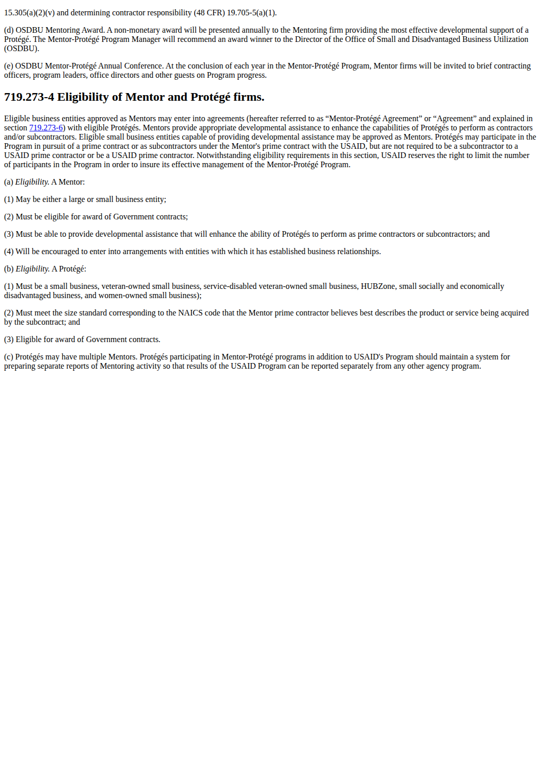15.305(a)(2)(v) and determining contractor responsibility (48 CFR) 19.705-5(a)(1).
(d) OSDBU Mentoring Award. A non-monetary award will be presented annually to the Mentoring firm providing the most effective developmental support of a Protégé. The Mentor-Protégé Program Manager will recommend an award winner to the Director of the Office of Small and Disadvantaged Business Utilization (OSDBU).
(e) OSDBU Mentor-Protégé Annual Conference. At the conclusion of each year in the Mentor-Protégé Program, Mentor firms will be invited to brief contracting officers, program leaders, office directors and other guests on Program progress.
719.273-4 Eligibility of Mentor and Protégé firms.
Eligible business entities approved as Mentors may enter into agreements (hereafter referred to as “Mentor-Protégé Agreement” or “Agreement” and explained in section 719.273-6) with eligible Protégés. Mentors provide appropriate developmental assistance to enhance the capabilities of Protégés to perform as contractors and/or subcontractors. Eligible small business entities capable of providing developmental assistance may be approved as Mentors. Protégés may participate in the Program in pursuit of a prime contract or as subcontractors under the Mentor's prime contract with the USAID, but are not required to be a subcontractor to a USAID prime contractor or be a USAID prime contractor. Notwithstanding eligibility requirements in this section, USAID reserves the right to limit the number of participants in the Program in order to insure its effective management of the Mentor-Protégé Program.
(a) Eligibility. A Mentor:
(1) May be either a large or small business entity;
(2) Must be eligible for award of Government contracts;
(3) Must be able to provide developmental assistance that will enhance the ability of Protégés to perform as prime contractors or subcontractors; and
(4) Will be encouraged to enter into arrangements with entities with which it has established business relationships.
(b) Eligibility. A Protégé:
(1) Must be a small business, veteran-owned small business, service-disabled veteran-owned small business, HUBZone, small socially and economically disadvantaged business, and women-owned small business);
(2) Must meet the size standard corresponding to the NAICS code that the Mentor prime contractor believes best describes the product or service being acquired by the subcontract; and
(3) Eligible for award of Government contracts.
(c) Protégés may have multiple Mentors. Protégés participating in Mentor-Protégé programs in addition to USAID's Program should maintain a system for preparing separate reports of Mentoring activity so that results of the USAID Program can be reported separately from any other agency program.